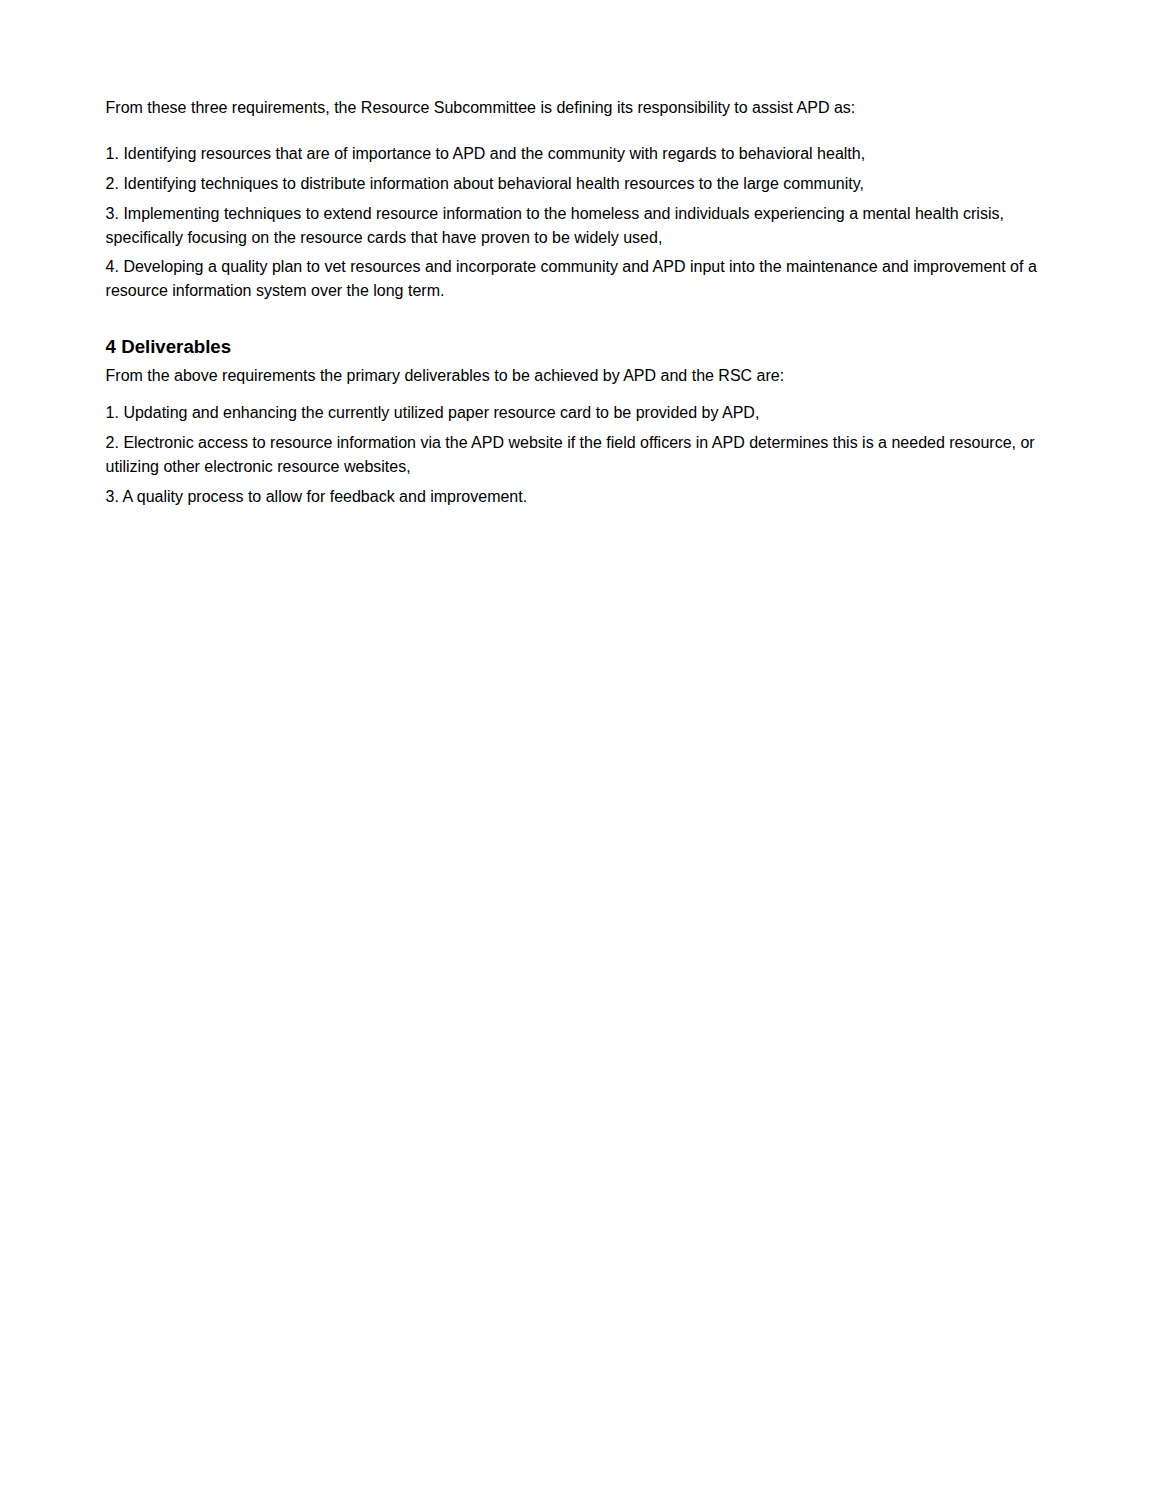From these three requirements, the Resource Subcommittee is defining its responsibility to assist APD as:
1. Identifying resources that are of importance to APD and the community with regards to behavioral health,
2. Identifying techniques to distribute information about behavioral health resources to the large community,
3. Implementing techniques to extend resource information to the homeless and individuals experiencing a mental health crisis, specifically focusing on the resource cards that have proven to be widely used,
4. Developing a quality plan to vet resources and incorporate community and APD input into the maintenance and improvement of a resource information system over the long term.
4 Deliverables
From the above requirements the primary deliverables to be achieved by APD and the RSC are:
1. Updating and enhancing the currently utilized paper resource card to be provided by APD,
2. Electronic access to resource information via the APD website if the field officers in APD determines this is a needed resource, or utilizing other electronic resource websites,
3. A quality process to allow for feedback and improvement.